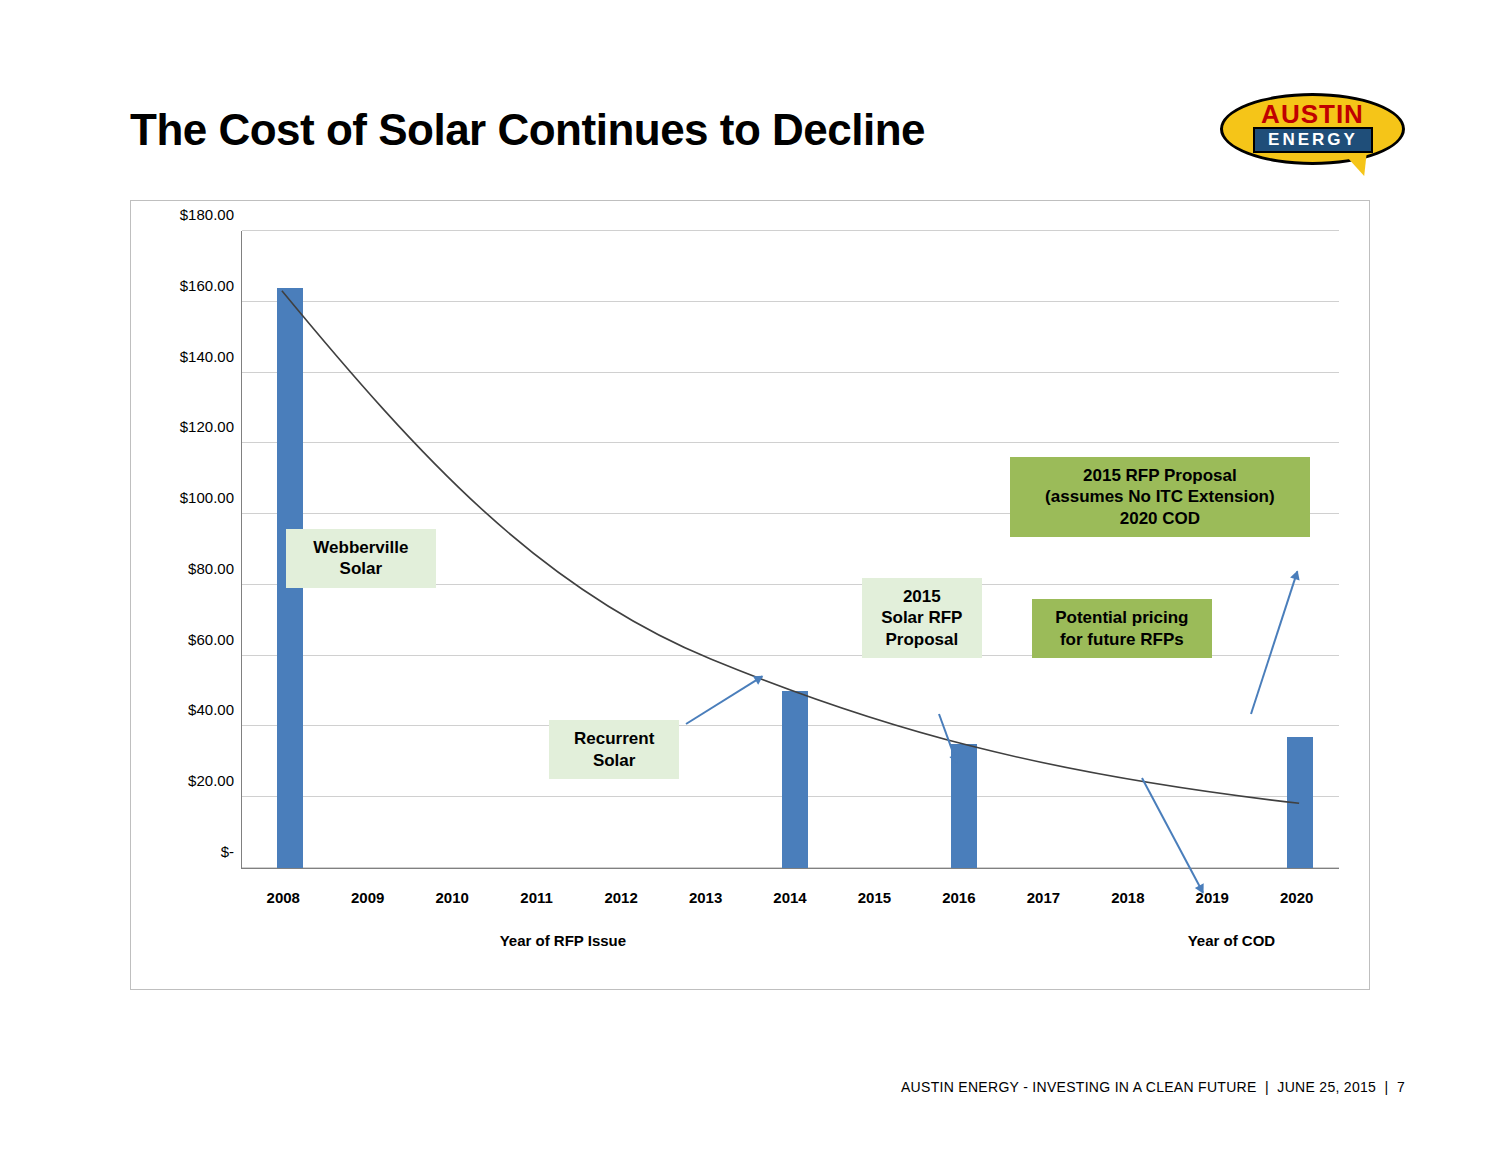The Cost of Solar Continues to Decline
AUSTIN
ENERGY
$-
$20.00
$40.00
$60.00
$80.00
$100.00
$120.00
$140.00
$160.00
$180.00
Webberville
Solar
Recurrent
Solar
2015
Solar RFP
Proposal
2015 RFP Proposal
(assumes No ITC Extension)
2020 COD
Potential pricing
for future RFPs
2008 2009 2010 2011 2012 2013 2014 2015 2016 2017 2018 2019 2020
Year of RFP Issue
Year of COD
AUSTIN ENERGY - INVESTING IN A CLEAN FUTURE | JUNE 25, 2015 | 7